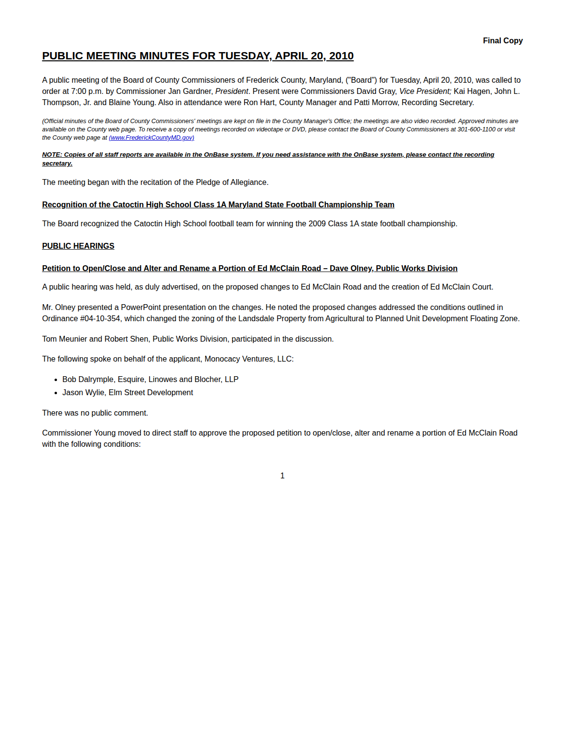Final Copy
PUBLIC MEETING MINUTES FOR TUESDAY, APRIL 20, 2010
A public meeting of the Board of County Commissioners of Frederick County, Maryland, ("Board") for Tuesday, April 20, 2010, was called to order at 7:00 p.m. by Commissioner Jan Gardner, President. Present were Commissioners David Gray, Vice President; Kai Hagen, John L. Thompson, Jr. and Blaine Young. Also in attendance were Ron Hart, County Manager and Patti Morrow, Recording Secretary.
(Official minutes of the Board of County Commissioners' meetings are kept on file in the County Manager's Office; the meetings are also video recorded. Approved minutes are available on the County web page. To receive a copy of meetings recorded on videotape or DVD, please contact the Board of County Commissioners at 301-600-1100 or visit the County web page at (www.FrederickCountyMD.gov)
NOTE: Copies of all staff reports are available in the OnBase system. If you need assistance with the OnBase system, please contact the recording secretary.
The meeting began with the recitation of the Pledge of Allegiance.
Recognition of the Catoctin High School Class 1A Maryland State Football Championship Team
The Board recognized the Catoctin High School football team for winning the 2009 Class 1A state football championship.
PUBLIC HEARINGS
Petition to Open/Close and Alter and Rename a Portion of Ed McClain Road – Dave Olney, Public Works Division
A public hearing was held, as duly advertised, on the proposed changes to Ed McClain Road and the creation of Ed McClain Court.
Mr. Olney presented a PowerPoint presentation on the changes. He noted the proposed changes addressed the conditions outlined in Ordinance #04-10-354, which changed the zoning of the Landsdale Property from Agricultural to Planned Unit Development Floating Zone.
Tom Meunier and Robert Shen, Public Works Division, participated in the discussion.
The following spoke on behalf of the applicant, Monocacy Ventures, LLC:
Bob Dalrymple, Esquire, Linowes and Blocher, LLP
Jason Wylie, Elm Street Development
There was no public comment.
Commissioner Young moved to direct staff to approve the proposed petition to open/close, alter and rename a portion of Ed McClain Road with the following conditions:
1